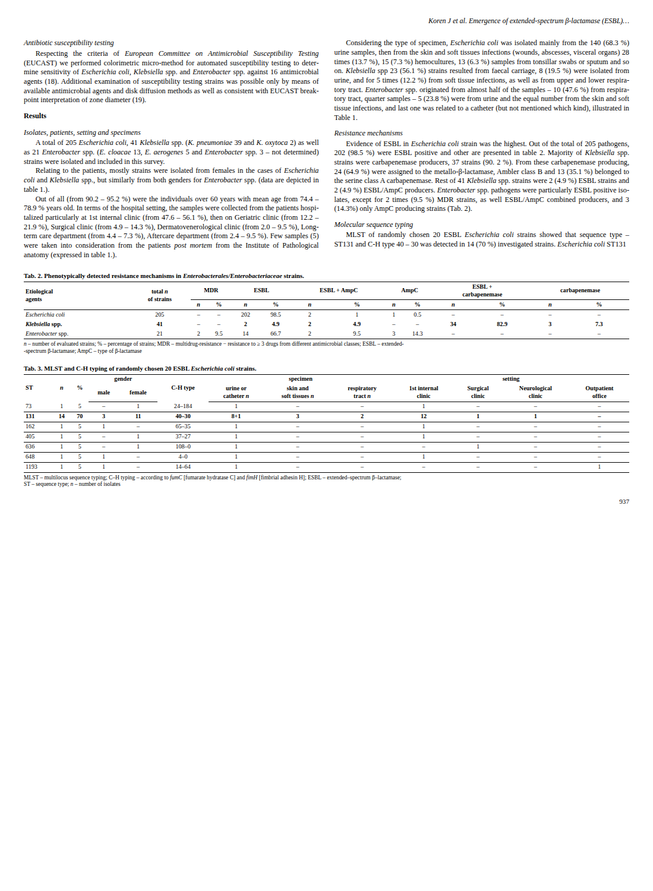Koren J et al. Emergence of extended-spectrum β-lactamase (ESBL)…
Antibiotic susceptibility testing
Respecting the criteria of European Committee on Antimicrobial Susceptibility Testing (EUCAST) we performed colorimetric micro-method for automated susceptibility testing to determine sensitivity of Escherichia coli, Klebsiella spp. and Enterobacter spp. against 16 antimicrobial agents (18). Additional examination of susceptibility testing strains was possible only by means of available antimicrobial agents and disk diffusion methods as well as consistent with EUCAST breakpoint interpretation of zone diameter (19).
Results
Isolates, patients, setting and specimens
A total of 205 Escherichia coli, 41 Klebsiella spp. (K. pneumoniae 39 and K. oxytoca 2) as well as 21 Enterobacter spp. (E. cloacae 13, E. aerogenes 5 and Enterobacter spp. 3 – not determined) strains were isolated and included in this survey.
Relating to the patients, mostly strains were isolated from females in the cases of Escherichia coli and Klebsiella spp., but similarly from both genders for Enterobacter spp. (data are depicted in table 1.).
Out of all (from 90.2 – 95.2 %) were the individuals over 60 years with mean age from 74.4 – 78.9 % years old. In terms of the hospital setting, the samples were collected from the patients hospitalized particularly at 1st internal clinic (from 47.6 – 56.1 %), then on Geriatric clinic (from 12.2 – 21.9 %), Surgical clinic (from 4.9 – 14.3 %), Dermatovenerological clinic (from 2.0 – 9.5 %), Long-term care department (from 4.4 – 7.3 %), Aftercare department (from 2.4 – 9.5 %). Few samples (5) were taken into consideration from the patients post mortem from the Institute of Pathological anatomy (expressed in table 1.).
Considering the type of specimen, Escherichia coli was isolated mainly from the 140 (68.3 %) urine samples, then from the skin and soft tissues infections (wounds, abscesses, visceral organs) 28 times (13.7 %), 15 (7.3 %) hemocultures, 13 (6.3 %) samples from tonsillar swabs or sputum and so on. Klebsiella spp 23 (56.1 %) strains resulted from faecal carriage, 8 (19.5 %) were isolated from urine, and for 5 times (12.2 %) from soft tissue infections, as well as from upper and lower respiratory tract. Enterobacter spp. originated from almost half of the samples – 10 (47.6 %) from respiratory tract, quarter samples – 5 (23.8 %) were from urine and the equal number from the skin and soft tissue infections, and last one was related to a catheter (but not mentioned which kind), illustrated in Table 1.
Resistance mechanisms
Evidence of ESBL in Escherichia coli strain was the highest. Out of the total of 205 pathogens, 202 (98.5 %) were ESBL positive and other are presented in table 2. Majority of Klebsiella spp. strains were carbapenemase producers, 37 strains (90. 2 %). From these carbapenemase producing, 24 (64.9 %) were assigned to the metallo-β-lactamase, Ambler class B and 13 (35.1 %) belonged to the serine class A carbapenemase. Rest of 41 Klebsiella spp. strains were 2 (4.9 %) ESBL strains and 2 (4.9 %) ESBL/AmpC producers. Enterobacter spp. pathogens were particularly ESBL positive isolates, except for 2 times (9.5 %) MDR strains, as well ESBL/AmpC combined producers, and 3 (14.3%) only AmpC producing strains (Tab. 2).
Molecular sequence typing
MLST of randomly chosen 20 ESBL Escherichia coli strains showed that sequence type – ST131 and C-H type 40 – 30 was detected in 14 (70 %) investigated strains. Escherichia coli ST131
Tab. 2. Phenotypically detected resistance mechanisms in Enterobacterales/Enterobacteriaceae strains.
| Etiological agents | total n of strains | MDR | ESBL | ESBL + AmpC | AmpC | ESBL + carbapenemase | carbapenemase |
| --- | --- | --- | --- | --- | --- | --- | --- |
| n | % | n | % | n | % | n | % | n | % | n | % |
| Escherichia coli | 205 | – | – | 202 | 98.5 | 2 | 1 | 1 | 0.5 | – | – | – | – |
| Klebsiella spp. | 41 | – | – | 2 | 4.9 | 2 | 4.9 | – | – | 34 | 82.9 | 3 | 7.3 |
| Enterobacter spp. | 21 | 2 | 9.5 | 14 | 66.7 | 2 | 9.5 | 3 | 14.3 | – | – | – | – |
n – number of evaluated strains; % – percentage of strains; MDR – multidrug-resistance − resistance to ≥ 3 drugs from different antimicrobial classes; ESBL – extended-
-spectrum β-lactamase; AmpC – type of β-lactamase
Tab. 3. MLST and C-H typing of randomly chosen 20 ESBL Escherichia coli strains.
| ST | n | % | gender | C-H type | specimen | setting |
| --- | --- | --- | --- | --- | --- | --- |
| male | female | urine or catheter n | skin and soft tissues n | respiratory tract n | 1st internal clinic | Surgical clinic | Neurological clinic | Outpatient office |
| 73 | 1 | 5 | – | 1 | 24–184 | 1 | – | – | 1 | – | – | – |
| 131 | 14 | 70 | 3 | 11 | 40–30 | 8+1 | 3 | 2 | 12 | 1 | 1 | – |
| 162 | 1 | 5 | 1 | – | 65–35 | 1 | – | – | 1 | – | – | – |
| 405 | 1 | 5 | – | 1 | 37–27 | 1 | – | – | 1 | – | – | – |
| 636 | 1 | 5 | – | 1 | 108–0 | 1 | – | – | – | 1 | – | – |
| 648 | 1 | 5 | 1 | – | 4–0 | 1 | – | – | 1 | – | – | – |
| 1193 | 1 | 5 | 1 | – | 14–64 | 1 | – | – | – | – | – | 1 |
MLST – multilocus sequence typing; C–H typing – according to fumC [fumarate hydratase C] and fimH [fimbrial adhesin H]; ESBL – extended–spectrum β–lactamase;
ST – sequence type; n – number of isolates
937